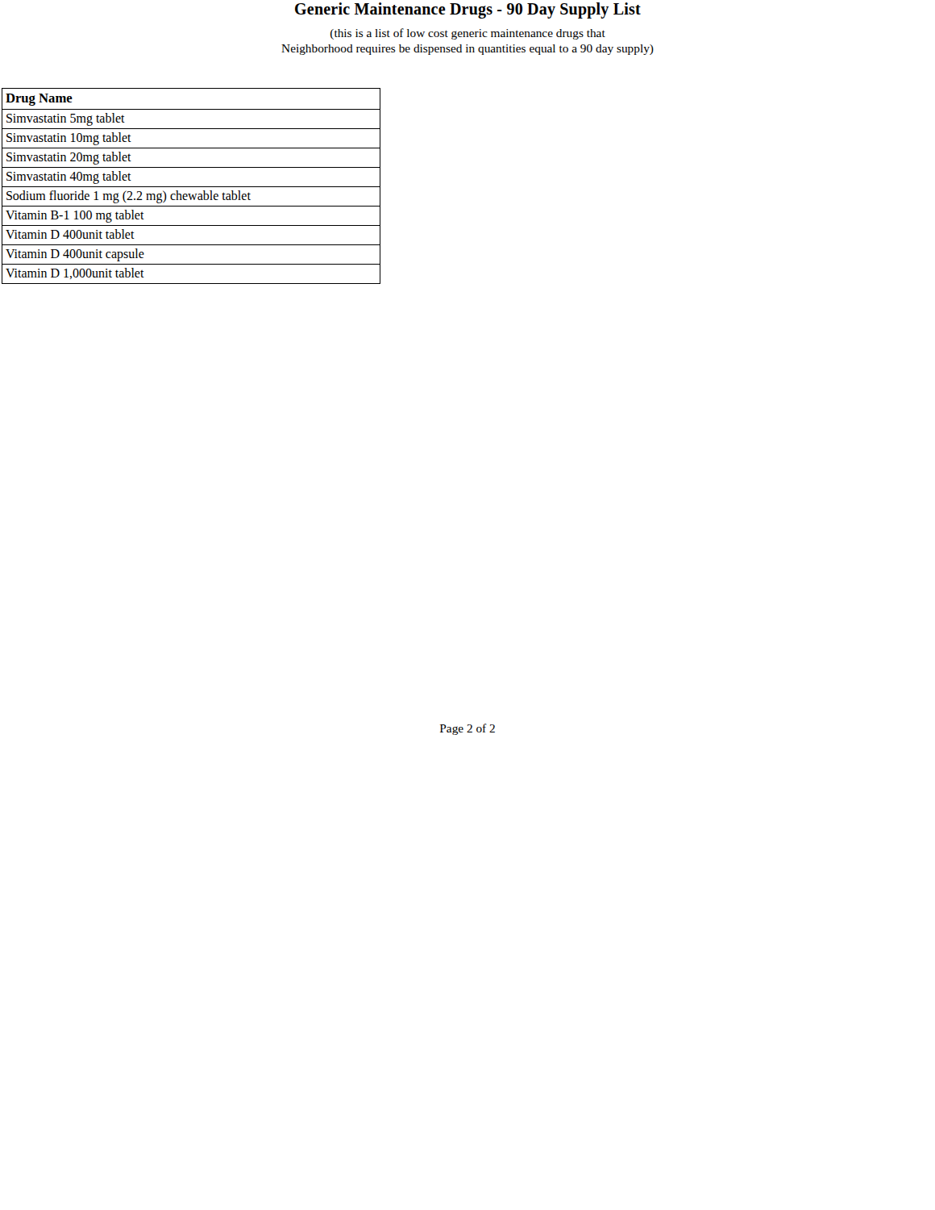Generic Maintenance Drugs - 90 Day Supply List
(this is a list of low cost generic maintenance drugs that
Neighborhood requires be dispensed in quantities equal to a 90 day supply)
| Drug Name |
| --- |
| Simvastatin 5mg tablet |
| Simvastatin 10mg tablet |
| Simvastatin 20mg tablet |
| Simvastatin 40mg tablet |
| Sodium fluoride 1 mg (2.2 mg) chewable tablet |
| Vitamin B-1 100 mg tablet |
| Vitamin D 400unit tablet |
| Vitamin D 400unit capsule |
| Vitamin D 1,000unit tablet |
Page 2 of 2